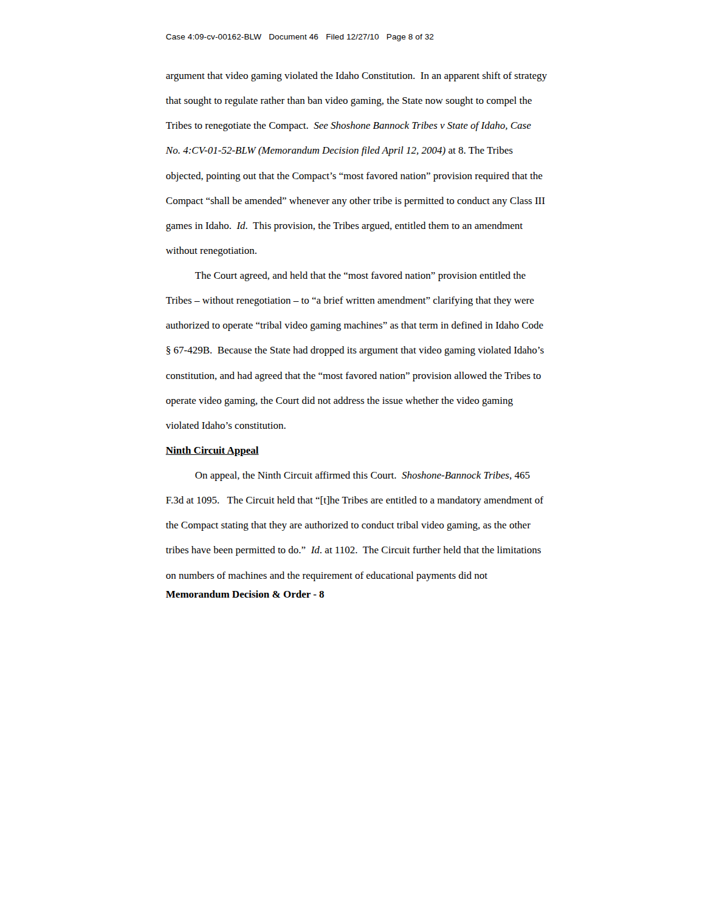Case 4:09-cv-00162-BLW Document 46 Filed 12/27/10 Page 8 of 32
argument that video gaming violated the Idaho Constitution. In an apparent shift of strategy that sought to regulate rather than ban video gaming, the State now sought to compel the Tribes to renegotiate the Compact. See Shoshone Bannock Tribes v State of Idaho, Case No. 4:CV-01-52-BLW (Memorandum Decision filed April 12, 2004) at 8. The Tribes objected, pointing out that the Compact’s “most favored nation” provision required that the Compact “shall be amended” whenever any other tribe is permitted to conduct any Class III games in Idaho. Id. This provision, the Tribes argued, entitled them to an amendment without renegotiation.
The Court agreed, and held that the “most favored nation” provision entitled the Tribes – without renegotiation – to “a brief written amendment” clarifying that they were authorized to operate “tribal video gaming machines” as that term in defined in Idaho Code § 67-429B. Because the State had dropped its argument that video gaming violated Idaho’s constitution, and had agreed that the “most favored nation” provision allowed the Tribes to operate video gaming, the Court did not address the issue whether the video gaming violated Idaho’s constitution.
Ninth Circuit Appeal
On appeal, the Ninth Circuit affirmed this Court. Shoshone-Bannock Tribes, 465 F.3d at 1095. The Circuit held that “[t]he Tribes are entitled to a mandatory amendment of the Compact stating that they are authorized to conduct tribal video gaming, as the other tribes have been permitted to do.” Id. at 1102. The Circuit further held that the limitations on numbers of machines and the requirement of educational payments did not
Memorandum Decision & Order - 8